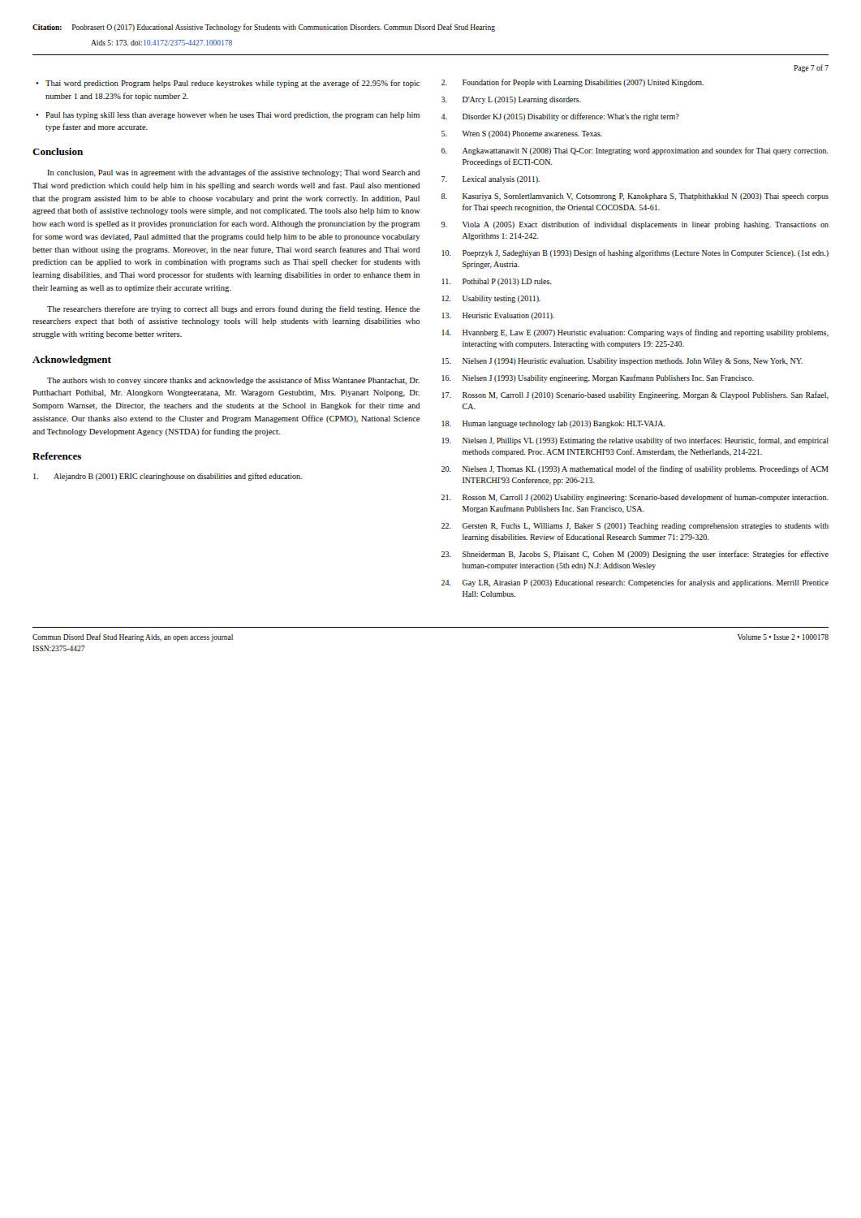Citation: Poobrasert O (2017) Educational Assistive Technology for Students with Communication Disorders. Commun Disord Deaf Stud Hearing
Aids 5: 173. doi:10.4172/2375-4427.1000178
Page 7 of 7
Thai word prediction Program helps Paul reduce keystrokes while typing at the average of 22.95% for topic number 1 and 18.23% for topic number 2.
Paul has typing skill less than average however when he uses Thai word prediction, the program can help him type faster and more accurate.
Conclusion
In conclusion, Paul was in agreement with the advantages of the assistive technology; Thai word Search and Thai word prediction which could help him in his spelling and search words well and fast. Paul also mentioned that the program assisted him to be able to choose vocabulary and print the work correctly. In addition, Paul agreed that both of assistive technology tools were simple, and not complicated. The tools also help him to know how each word is spelled as it provides pronunciation for each word. Although the pronunciation by the program for some word was deviated, Paul admitted that the programs could help him to be able to pronounce vocabulary better than without using the programs. Moreover, in the near future, Thai word search features and Thai word prediction can be applied to work in combination with programs such as Thai spell checker for students with learning disabilities, and Thai word processor for students with learning disabilities in order to enhance them in their learning as well as to optimize their accurate writing.
The researchers therefore are trying to correct all bugs and errors found during the field testing. Hence the researchers expect that both of assistive technology tools will help students with learning disabilities who struggle with writing become better writers.
Acknowledgment
The authors wish to convey sincere thanks and acknowledge the assistance of Miss Wantanee Phantachat, Dr. Putthachart Pothibal, Mr. Alongkorn Wongteeratana, Mr. Waragorn Gestubtim, Mrs. Piyanart Noipong, Dr. Somporn Warnset, the Director, the teachers and the students at the School in Bangkok for their time and assistance. Our thanks also extend to the Cluster and Program Management Office (CPMO), National Science and Technology Development Agency (NSTDA) for funding the project.
References
Alejandro B (2001) ERIC clearinghouse on disabilities and gifted education.
Foundation for People with Learning Disabilities (2007) United Kingdom.
D'Arcy L (2015) Learning disorders.
Disorder KJ (2015) Disability or difference: What's the right term?
Wren S (2004) Phoneme awareness. Texas.
Angkawattanawit N (2008) Thai Q-Cor: Integrating word approximation and soundex for Thai query correction. Proceedings of ECTI-CON.
Lexical analysis (2011).
Kasuriya S, Sornlertlamvanich V, Cotsomrong P, Kanokphara S, Thatphithakkul N (2003) Thai speech corpus for Thai speech recognition, the Oriental COCOSDA. 54-61.
Viola A (2005) Exact distribution of individual displacements in linear probing hashing. Transactions on Algorithms 1: 214-242.
Poeprzyk J, Sadeghiyan B (1993) Design of hashing algorithms (Lecture Notes in Computer Science). (1st edn.) Springer, Austria.
Pothibal P (2013) LD rules.
Usability testing (2011).
Heuristic Evaluation (2011).
Hvannberg E, Law E (2007) Heuristic evaluation: Comparing ways of finding and reporting usability problems, interacting with computers. Interacting with computers 19: 225-240.
Nielsen J (1994) Heuristic evaluation. Usability inspection methods. John Wiley & Sons, New York, NY.
Nielsen J (1993) Usability engineering. Morgan Kaufmann Publishers Inc. San Francisco.
Rosson M, Carroll J (2010) Scenario-based usability Engineering. Morgan & Claypool Publishers. San Rafael, CA.
Human language technology lab (2013) Bangkok: HLT-VAJA.
Nielsen J, Phillips VL (1993) Estimating the relative usability of two interfaces: Heuristic, formal, and empirical methods compared. Proc. ACM INTERCHI'93 Conf. Amsterdam, the Netherlands, 214-221.
Nielsen J, Thomas KL (1993) A mathematical model of the finding of usability problems. Proceedings of ACM INTERCHI'93 Conference, pp: 206-213.
Rosson M, Carroll J (2002) Usability engineering: Scenario-based development of human-computer interaction. Morgan Kaufmann Publishers Inc. San Francisco, USA.
Gersten R, Fuchs L, Williams J, Baker S (2001) Teaching reading comprehension strategies to students with learning disabilities. Review of Educational Research Summer 71: 279-320.
Shneiderman B, Jacobs S, Plaisant C, Cohen M (2009) Designing the user interface: Strategies for effective human-computer interaction (5th edn) N.J: Addison Wesley
Gay LR, Airasian P (2003) Educational research: Competencies for analysis and applications. Merrill Prentice Hall: Columbus.
Commun Disord Deaf Stud Hearing Aids, an open access journal
ISSN:2375-4427
Volume 5 • Issue 2 • 1000178